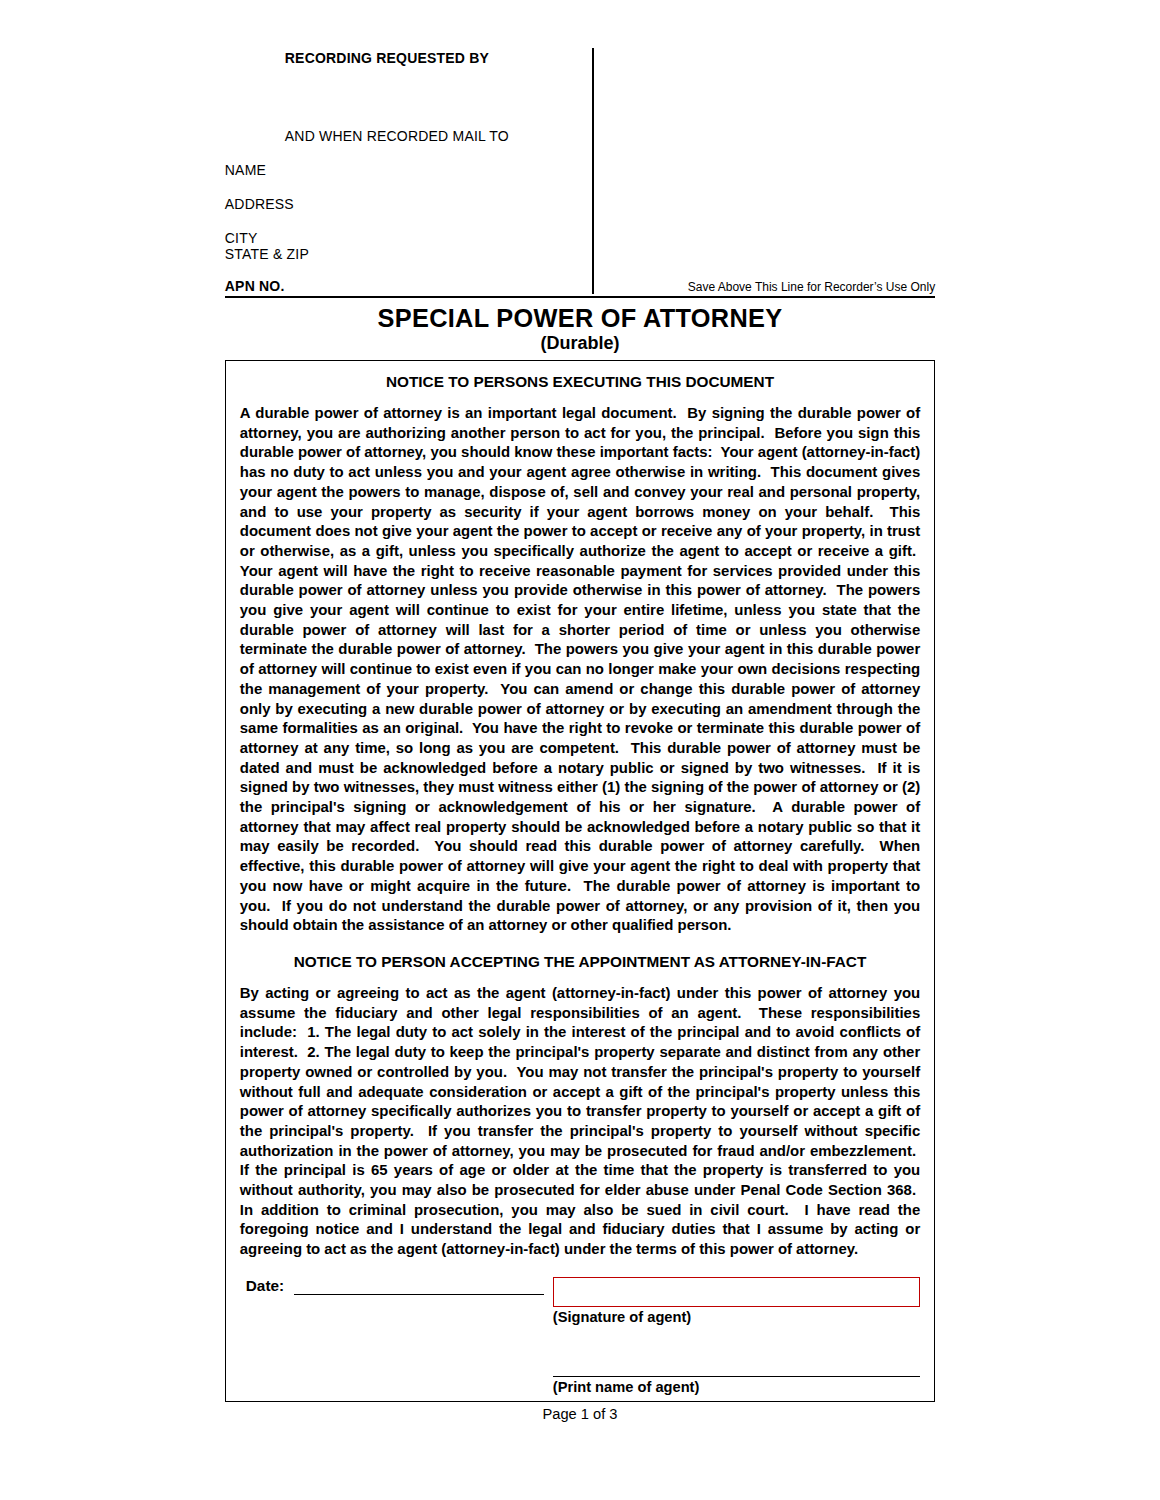RECORDING REQUESTED BY
AND WHEN RECORDED MAIL TO
NAME
ADDRESS
CITY
STATE & ZIP
APN NO.
Save Above This Line for Recorder’s Use Only
SPECIAL POWER OF ATTORNEY
(Durable)
NOTICE TO PERSONS EXECUTING THIS DOCUMENT
A durable power of attorney is an important legal document. By signing the durable power of attorney, you are authorizing another person to act for you, the principal. Before you sign this durable power of attorney, you should know these important facts: Your agent (attorney-in-fact) has no duty to act unless you and your agent agree otherwise in writing. This document gives your agent the powers to manage, dispose of, sell and convey your real and personal property, and to use your property as security if your agent borrows money on your behalf. This document does not give your agent the power to accept or receive any of your property, in trust or otherwise, as a gift, unless you specifically authorize the agent to accept or receive a gift. Your agent will have the right to receive reasonable payment for services provided under this durable power of attorney unless you provide otherwise in this power of attorney. The powers you give your agent will continue to exist for your entire lifetime, unless you state that the durable power of attorney will last for a shorter period of time or unless you otherwise terminate the durable power of attorney. The powers you give your agent in this durable power of attorney will continue to exist even if you can no longer make your own decisions respecting the management of your property. You can amend or change this durable power of attorney only by executing a new durable power of attorney or by executing an amendment through the same formalities as an original. You have the right to revoke or terminate this durable power of attorney at any time, so long as you are competent. This durable power of attorney must be dated and must be acknowledged before a notary public or signed by two witnesses. If it is signed by two witnesses, they must witness either (1) the signing of the power of attorney or (2) the principal's signing or acknowledgement of his or her signature. A durable power of attorney that may affect real property should be acknowledged before a notary public so that it may easily be recorded. You should read this durable power of attorney carefully. When effective, this durable power of attorney will give your agent the right to deal with property that you now have or might acquire in the future. The durable power of attorney is important to you. If you do not understand the durable power of attorney, or any provision of it, then you should obtain the assistance of an attorney or other qualified person.
NOTICE TO PERSON ACCEPTING THE APPOINTMENT AS ATTORNEY-IN-FACT
By acting or agreeing to act as the agent (attorney-in-fact) under this power of attorney you assume the fiduciary and other legal responsibilities of an agent. These responsibilities include: 1. The legal duty to act solely in the interest of the principal and to avoid conflicts of interest. 2. The legal duty to keep the principal's property separate and distinct from any other property owned or controlled by you. You may not transfer the principal's property to yourself without full and adequate consideration or accept a gift of the principal's property unless this power of attorney specifically authorizes you to transfer property to yourself or accept a gift of the principal's property. If you transfer the principal's property to yourself without specific authorization in the power of attorney, you may be prosecuted for fraud and/or embezzlement. If the principal is 65 years of age or older at the time that the property is transferred to you without authority, you may also be prosecuted for elder abuse under Penal Code Section 368. In addition to criminal prosecution, you may also be sued in civil court. I have read the foregoing notice and I understand the legal and fiduciary duties that I assume by acting or agreeing to act as the agent (attorney-in-fact) under the terms of this power of attorney.
Date:
(Signature of agent)
(Print name of agent)
Page 1 of 3